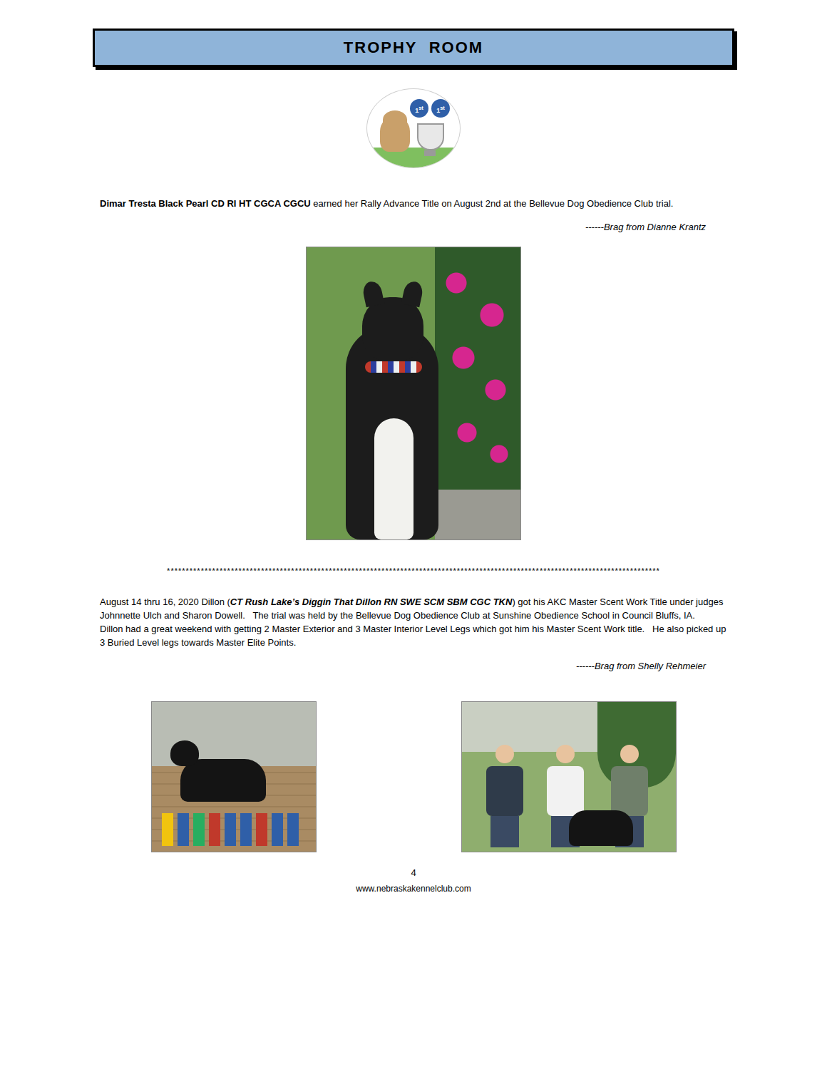TROPHY ROOM
1st
1st
Dimar Tresta Black Pearl CD RI HT CGCA CGCU earned her Rally Advance Title on August 2nd at the Bellevue Dog Obedience Club trial.
------Brag from Dianne Krantz
***********************************************************************************************************************************
August 14 thru 16, 2020 Dillon (CT Rush Lake’s Diggin That Dillon RN SWE SCM SBM CGC TKN) got his AKC Master Scent Work Title under judges Johnnette Ulch and Sharon Dowell. The trial was held by the Bellevue Dog Obedience Club at Sunshine Obedience School in Council Bluffs, IA. Dillon had a great weekend with getting 2 Master Exterior and 3 Master Interior Level Legs which got him his Master Scent Work title. He also picked up 3 Buried Level legs towards Master Elite Points.
------Brag from Shelly Rehmeier
4
www.nebraskakennelclub.com